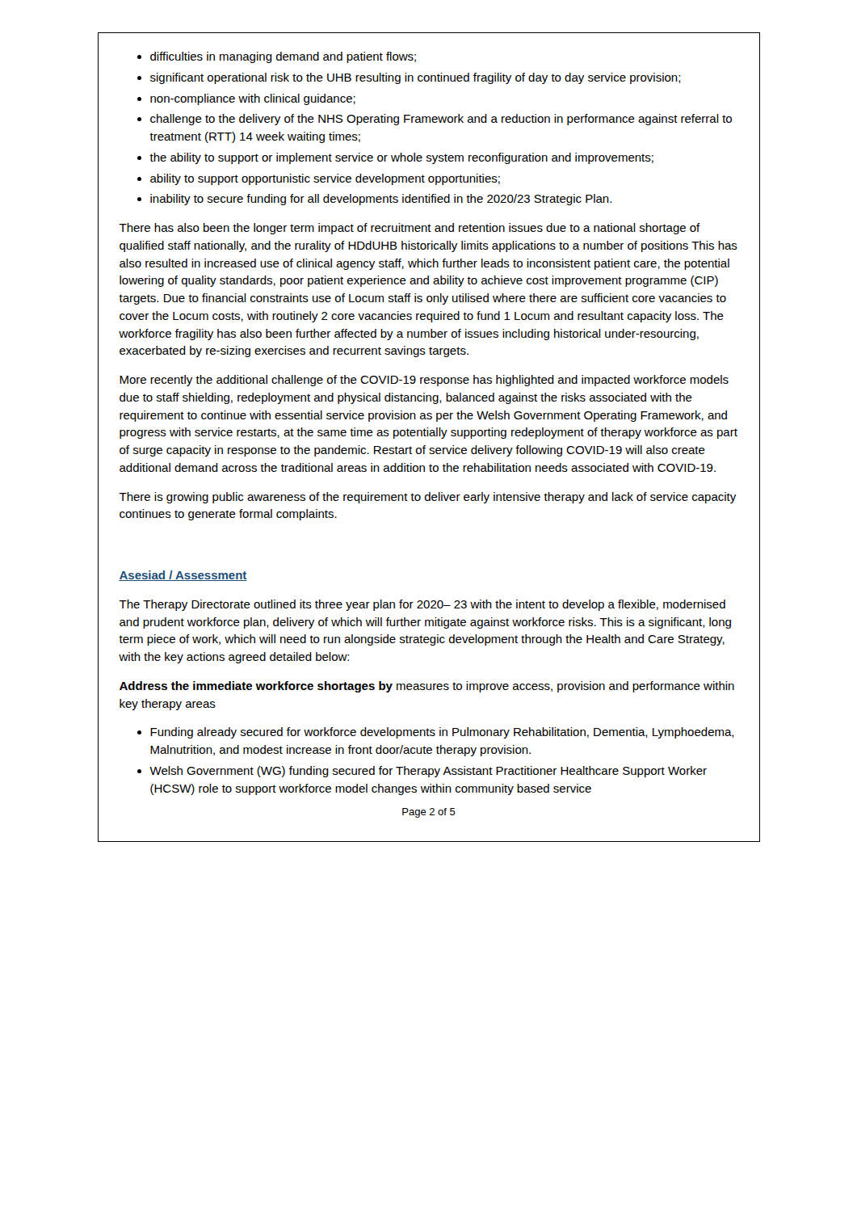difficulties in managing demand and patient flows;
significant operational risk to the UHB resulting in continued fragility of day to day service provision;
non-compliance with clinical guidance;
challenge to the delivery of the NHS Operating Framework and a reduction in performance against referral to treatment (RTT) 14 week waiting times;
the ability to support or implement service or whole system reconfiguration and improvements;
ability to support opportunistic service development opportunities;
inability to secure funding for all developments identified in the 2020/23 Strategic Plan.
There has also been the longer term impact of recruitment and retention issues due to a national shortage of qualified staff nationally, and the rurality of HDdUHB historically limits applications to a number of positions This has also resulted in increased use of clinical agency staff, which further leads to inconsistent patient care, the potential lowering of quality standards, poor patient experience and ability to achieve cost improvement programme (CIP) targets. Due to financial constraints use of Locum staff is only utilised where there are sufficient core vacancies to cover the Locum costs, with routinely 2 core vacancies required to fund 1 Locum and resultant capacity loss. The workforce fragility has also been further affected by a number of issues including historical under-resourcing, exacerbated by re-sizing exercises and recurrent savings targets.
More recently the additional challenge of the COVID-19 response has highlighted and impacted workforce models due to staff shielding, redeployment and physical distancing, balanced against the risks associated with the requirement to continue with essential service provision as per the Welsh Government Operating Framework, and progress with service restarts, at the same time as potentially supporting redeployment of therapy workforce as part of surge capacity in response to the pandemic. Restart of service delivery following COVID-19 will also create additional demand across the traditional areas in addition to the rehabilitation needs associated with COVID-19.
There is growing public awareness of the requirement to deliver early intensive therapy and lack of service capacity continues to generate formal complaints.
Asesiad / Assessment
The Therapy Directorate outlined its three year plan for 2020– 23 with the intent to develop a flexible, modernised and prudent workforce plan, delivery of which will further mitigate against workforce risks. This is a significant, long term piece of work, which will need to run alongside strategic development through the Health and Care Strategy, with the key actions agreed detailed below:
Address the immediate workforce shortages by measures to improve access, provision and performance within key therapy areas
Funding already secured for workforce developments in Pulmonary Rehabilitation, Dementia, Lymphoedema, Malnutrition, and modest increase in front door/acute therapy provision.
Welsh Government (WG) funding secured for Therapy Assistant Practitioner Healthcare Support Worker (HCSW) role to support workforce model changes within community based service
Page 2 of 5